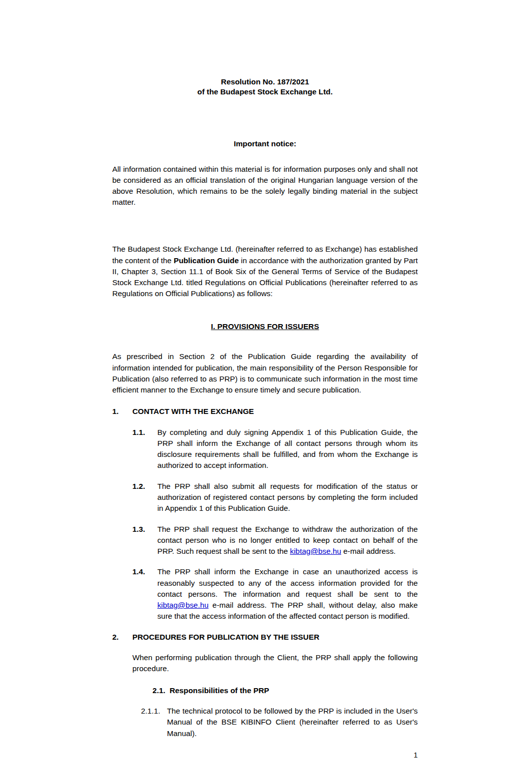Resolution No. 187/2021
of the Budapest Stock Exchange Ltd.
Important notice:
All information contained within this material is for information purposes only and shall not be considered as an official translation of the original Hungarian language version of the above Resolution, which remains to be the solely legally binding material in the subject matter.
The Budapest Stock Exchange Ltd. (hereinafter referred to as Exchange) has established the content of the Publication Guide in accordance with the authorization granted by Part II, Chapter 3, Section 11.1 of Book Six of the General Terms of Service of the Budapest Stock Exchange Ltd. titled Regulations on Official Publications (hereinafter referred to as Regulations on Official Publications) as follows:
I. PROVISIONS FOR ISSUERS
As prescribed in Section 2 of the Publication Guide regarding the availability of information intended for publication, the main responsibility of the Person Responsible for Publication (also referred to as PRP) is to communicate such information in the most time efficient manner to the Exchange to ensure timely and secure publication.
1.
CONTACT WITH THE EXCHANGE
1.1. By completing and duly signing Appendix 1 of this Publication Guide, the PRP shall inform the Exchange of all contact persons through whom its disclosure requirements shall be fulfilled, and from whom the Exchange is authorized to accept information.
1.2. The PRP shall also submit all requests for modification of the status or authorization of registered contact persons by completing the form included in Appendix 1 of this Publication Guide.
1.3. The PRP shall request the Exchange to withdraw the authorization of the contact person who is no longer entitled to keep contact on behalf of the PRP. Such request shall be sent to the kibtag@bse.hu e-mail address.
1.4. The PRP shall inform the Exchange in case an unauthorized access is reasonably suspected to any of the access information provided for the contact persons. The information and request shall be sent to the kibtag@bse.hu e-mail address. The PRP shall, without delay, also make sure that the access information of the affected contact person is modified.
2.
PROCEDURES FOR PUBLICATION BY THE ISSUER
When performing publication through the Client, the PRP shall apply the following procedure.
2.1. Responsibilities of the PRP
2.1.1. The technical protocol to be followed by the PRP is included in the User's Manual of the BSE KIBINFO Client (hereinafter referred to as User's Manual).
1